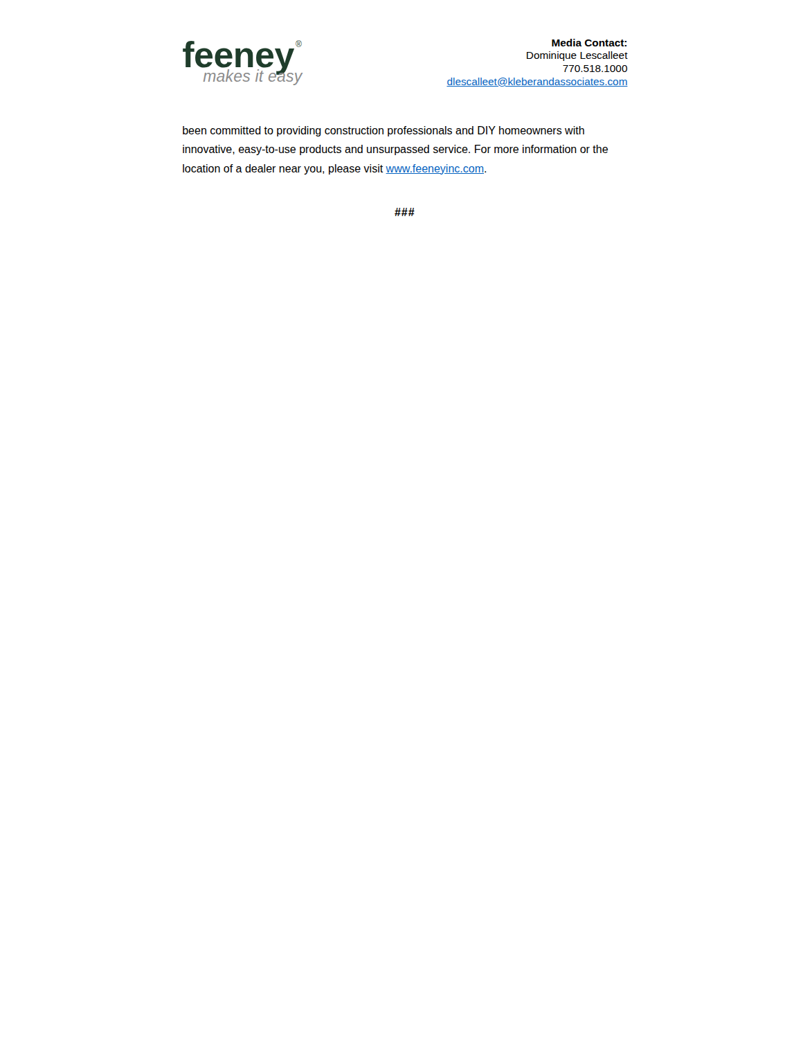feeney®
makes it easy
Media Contact:
Dominique Lescalleet
770.518.1000
dlescalleet@kleberandassociates.com
been committed to providing construction professionals and DIY homeowners with innovative, easy-to-use products and unsurpassed service. For more information or the location of a dealer near you, please visit www.feeneyinc.com.
###